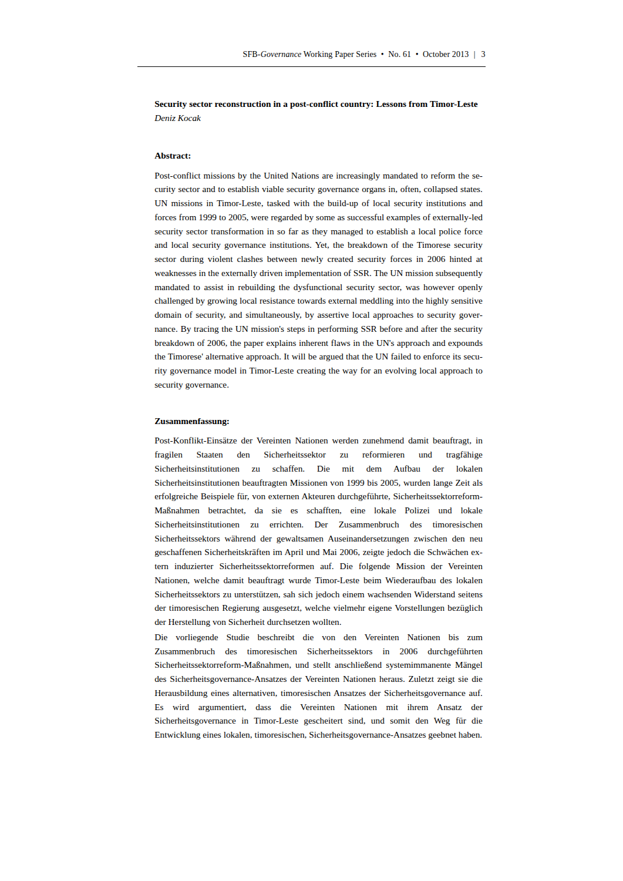SFB-Governance Working Paper Series • No. 61 • October 2013 |3
Security sector reconstruction in a post-conflict country: Lessons from Timor-Leste
Deniz Kocak
Abstract:
Post-conflict missions by the United Nations are increasingly mandated to reform the security sector and to establish viable security governance organs in, often, collapsed states. UN missions in Timor-Leste, tasked with the build-up of local security institutions and forces from 1999 to 2005, were regarded by some as successful examples of externally-led security sector transformation in so far as they managed to establish a local police force and local security governance institutions. Yet, the breakdown of the Timorese security sector during violent clashes between newly created security forces in 2006 hinted at weaknesses in the externally driven implementation of SSR. The UN mission subsequently mandated to assist in rebuilding the dysfunctional security sector, was however openly challenged by growing local resistance towards external meddling into the highly sensitive domain of security, and simultaneously, by assertive local approaches to security governance. By tracing the UN mission's steps in performing SSR before and after the security breakdown of 2006, the paper explains inherent flaws in the UN's approach and expounds the Timorese' alternative approach. It will be argued that the UN failed to enforce its security governance model in Timor-Leste creating the way for an evolving local approach to security governance.
Zusammenfassung:
Post-Konflikt-Einsätze der Vereinten Nationen werden zunehmend damit beauftragt, in fragilen Staaten den Sicherheitssektor zu reformieren und tragfähige Sicherheitsinstitutionen zu schaffen. Die mit dem Aufbau der lokalen Sicherheitsinstitutionen beauftragten Missionen von 1999 bis 2005, wurden lange Zeit als erfolgreiche Beispiele für, von externen Akteuren durchgeführte, Sicherheitssektorreform-Maßnahmen betrachtet, da sie es schafften, eine lokale Polizei und lokale Sicherheitsinstitutionen zu errichten. Der Zusammenbruch des timoresischen Sicherheitssektors während der gewaltsamen Auseinandersetzungen zwischen den neu geschaffenen Sicherheitskräften im April und Mai 2006, zeigte jedoch die Schwächen extern induzierter Sicherheitssektorreformen auf. Die folgende Mission der Vereinten Nationen, welche damit beauftragt wurde Timor-Leste beim Wiederaufbau des lokalen Sicherheitssektors zu unterstützen, sah sich jedoch einem wachsenden Widerstand seitens der timoresischen Regierung ausgesetzt, welche vielmehr eigene Vorstellungen bezüglich der Herstellung von Sicherheit durchsetzen wollten.
Die vorliegende Studie beschreibt die von den Vereinten Nationen bis zum Zusammenbruch des timoresischen Sicherheitssektors in 2006 durchgeführten Sicherheitssektorreform-Maßnahmen, und stellt anschließend systemimmanente Mängel des Sicherheitsgovernance-Ansatzes der Vereinten Nationen heraus. Zuletzt zeigt sie die Herausbildung eines alternativen, timoresischen Ansatzes der Sicherheitsgovernance auf. Es wird argumentiert, dass die Vereinten Nationen mit ihrem Ansatz der Sicherheitsgovernance in Timor-Leste gescheitert sind, und somit den Weg für die Entwicklung eines lokalen, timoresischen, Sicherheitsgovernance-Ansatzes geebnet haben.